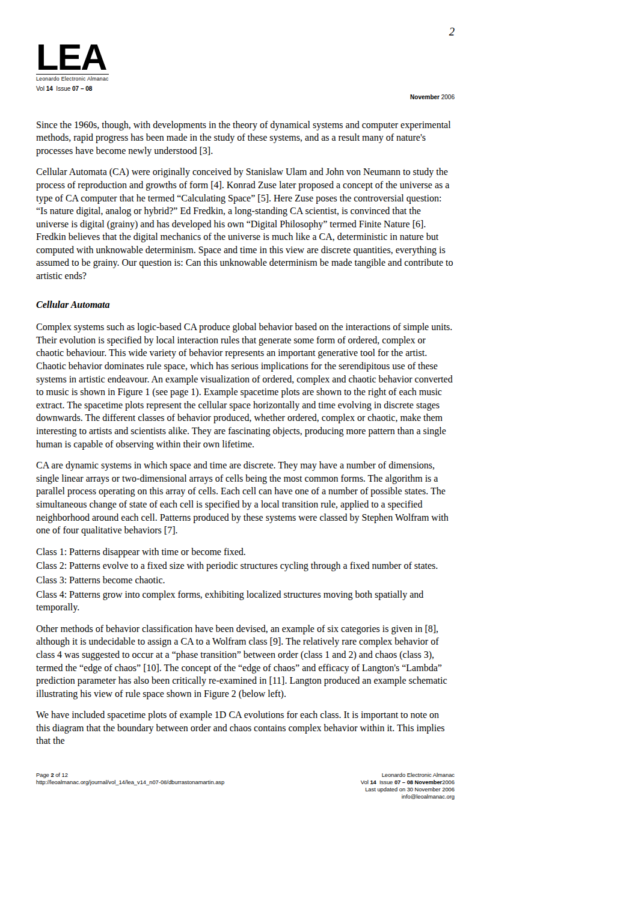2
LEA
Leonardo Electronic Almanac
Vol 14 Issue 07 – 08
November 2006
Since the 1960s, though, with developments in the theory of dynamical systems and computer experimental methods, rapid progress has been made in the study of these systems, and as a result many of nature's processes have become newly understood [3].
Cellular Automata (CA) were originally conceived by Stanislaw Ulam and John von Neumann to study the process of reproduction and growths of form [4]. Konrad Zuse later proposed a concept of the universe as a type of CA computer that he termed “Calculating Space” [5]. Here Zuse poses the controversial question: “Is nature digital, analog or hybrid?” Ed Fredkin, a long-standing CA scientist, is convinced that the universe is digital (grainy) and has developed his own “Digital Philosophy” termed Finite Nature [6]. Fredkin believes that the digital mechanics of the universe is much like a CA, deterministic in nature but computed with unknowable determinism. Space and time in this view are discrete quantities, everything is assumed to be grainy. Our question is: Can this unknowable determinism be made tangible and contribute to artistic ends?
Cellular Automata
Complex systems such as logic-based CA produce global behavior based on the interactions of simple units. Their evolution is specified by local interaction rules that generate some form of ordered, complex or chaotic behaviour. This wide variety of behavior represents an important generative tool for the artist. Chaotic behavior dominates rule space, which has serious implications for the serendipitous use of these systems in artistic endeavour. An example visualization of ordered, complex and chaotic behavior converted to music is shown in Figure 1 (see page 1). Example spacetime plots are shown to the right of each music extract. The spacetime plots represent the cellular space horizontally and time evolving in discrete stages downwards. The different classes of behavior produced, whether ordered, complex or chaotic, make them interesting to artists and scientists alike. They are fascinating objects, producing more pattern than a single human is capable of observing within their own lifetime.
CA are dynamic systems in which space and time are discrete. They may have a number of dimensions, single linear arrays or two-dimensional arrays of cells being the most common forms. The algorithm is a parallel process operating on this array of cells. Each cell can have one of a number of possible states. The simultaneous change of state of each cell is specified by a local transition rule, applied to a specified neighborhood around each cell. Patterns produced by these systems were classed by Stephen Wolfram with one of four qualitative behaviors [7].
Class 1: Patterns disappear with time or become fixed.
Class 2: Patterns evolve to a fixed size with periodic structures cycling through a fixed number of states.
Class 3: Patterns become chaotic.
Class 4: Patterns grow into complex forms, exhibiting localized structures moving both spatially and temporally.
Other methods of behavior classification have been devised, an example of six categories is given in [8], although it is undecidable to assign a CA to a Wolfram class [9]. The relatively rare complex behavior of class 4 was suggested to occur at a “phase transition” between order (class 1 and 2) and chaos (class 3), termed the “edge of chaos” [10]. The concept of the “edge of chaos” and efficacy of Langton's “Lambda” prediction parameter has also been critically re-examined in [11]. Langton produced an example schematic illustrating his view of rule space shown in Figure 2 (below left).
We have included spacetime plots of example 1D CA evolutions for each class. It is important to note on this diagram that the boundary between order and chaos contains complex behavior within it. This implies that the
Page 2 of 12
http://leoalmanac.org/journal/vol_14/lea_v14_n07-08/dburrastonamartin.asp
Leonardo Electronic Almanac
Vol 14 Issue 07 – 08 November2006
Last updated on 30 November 2006
info@leoalmanac.org